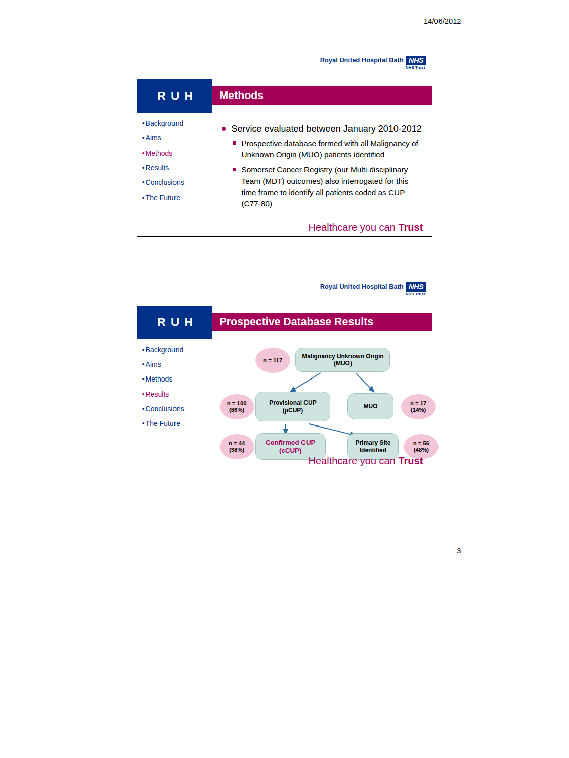14/06/2012
Royal United Hospital Bath NHS NHS Trust
R U H
Methods
Background
Aims
Methods
Results
Conclusions
The Future
Service evaluated between January 2010-2012
Prospective database formed with all Malignancy of Unknown Origin (MUO) patients identified
Somerset Cancer Registry (our Multi-disciplinary Team (MDT) outcomes) also interrogated for this time frame to identify all patients coded as CUP (C77-80)
Healthcare you can Trust
Royal United Hospital Bath NHS NHS Trust
R U H
Prospective Database Results
Background
Aims
Methods
Results
Conclusions
The Future
n = 117
Malignancy Unknown Origin
(MUO)
n = 100
(86%)
Provisional CUP
(pCUP)
MUO
n = 17
(14%)
n = 44
(38%)
Confirmed CUP
(cCUP)
Primary Site
Identified
n = 56
(48%)
Healthcare you can Trust
3